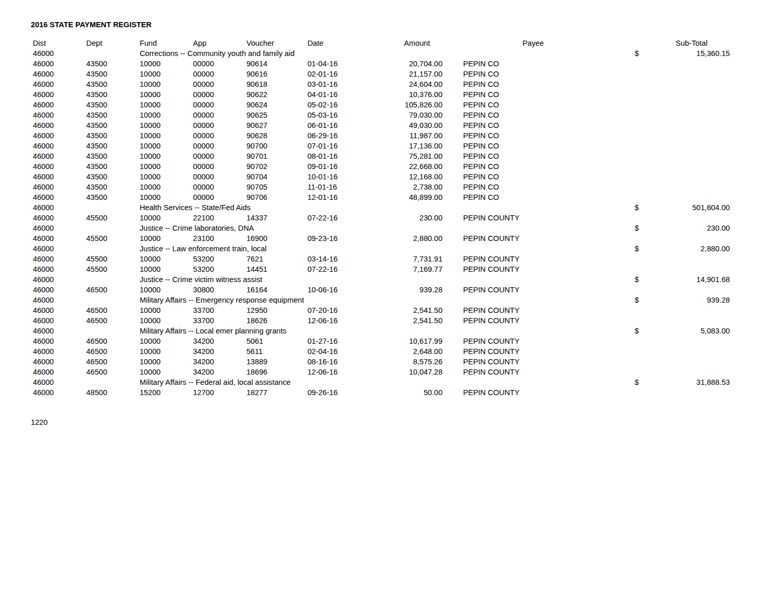2016 STATE PAYMENT REGISTER
| Dist | Dept | Fund | App | Voucher | Date | Amount | Payee | | Sub-Total |
| --- | --- | --- | --- | --- | --- | --- | --- | --- | --- |
| 46000 | | Corrections -- Community youth and family aid | | | $ | 15,360.15 |
| 46000 | 43500 | 10000 | 00000 | 90614 | 01-04-16 | 20,704.00 | PEPIN CO | | |
| 46000 | 43500 | 10000 | 00000 | 90616 | 02-01-16 | 21,157.00 | PEPIN CO | | |
| 46000 | 43500 | 10000 | 00000 | 90618 | 03-01-16 | 24,604.00 | PEPIN CO | | |
| 46000 | 43500 | 10000 | 00000 | 90622 | 04-01-16 | 10,376.00 | PEPIN CO | | |
| 46000 | 43500 | 10000 | 00000 | 90624 | 05-02-16 | 105,826.00 | PEPIN CO | | |
| 46000 | 43500 | 10000 | 00000 | 90625 | 05-03-16 | 79,030.00 | PEPIN CO | | |
| 46000 | 43500 | 10000 | 00000 | 90627 | 06-01-16 | 49,030.00 | PEPIN CO | | |
| 46000 | 43500 | 10000 | 00000 | 90628 | 06-29-16 | 11,987.00 | PEPIN CO | | |
| 46000 | 43500 | 10000 | 00000 | 90700 | 07-01-16 | 17,136.00 | PEPIN CO | | |
| 46000 | 43500 | 10000 | 00000 | 90701 | 08-01-16 | 75,281.00 | PEPIN CO | | |
| 46000 | 43500 | 10000 | 00000 | 90702 | 09-01-16 | 22,668.00 | PEPIN CO | | |
| 46000 | 43500 | 10000 | 00000 | 90704 | 10-01-16 | 12,168.00 | PEPIN CO | | |
| 46000 | 43500 | 10000 | 00000 | 90705 | 11-01-16 | 2,738.00 | PEPIN CO | | |
| 46000 | 43500 | 10000 | 00000 | 90706 | 12-01-16 | 48,899.00 | PEPIN CO | | |
| 46000 | | Health Services -- State/Fed Aids | | | $ | 501,604.00 |
| 46000 | 45500 | 10000 | 22100 | 14337 | 07-22-16 | 230.00 | PEPIN COUNTY | | |
| 46000 | | Justice -- Crime laboratories, DNA | | | $ | 230.00 |
| 46000 | 45500 | 10000 | 23100 | 16900 | 09-23-16 | 2,880.00 | PEPIN COUNTY | | |
| 46000 | | Justice -- Law enforcement train, local | | | $ | 2,880.00 |
| 46000 | 45500 | 10000 | 53200 | 7621 | 03-14-16 | 7,731.91 | PEPIN COUNTY | | |
| 46000 | 45500 | 10000 | 53200 | 14451 | 07-22-16 | 7,169.77 | PEPIN COUNTY | | |
| 46000 | | Justice -- Crime victim witness assist | | | $ | 14,901.68 |
| 46000 | 46500 | 10000 | 30800 | 16164 | 10-06-16 | 939.28 | PEPIN COUNTY | | |
| 46000 | | Military Affairs -- Emergency response equipment | | | $ | 939.28 |
| 46000 | 46500 | 10000 | 33700 | 12950 | 07-20-16 | 2,541.50 | PEPIN COUNTY | | |
| 46000 | 46500 | 10000 | 33700 | 18626 | 12-06-16 | 2,541.50 | PEPIN COUNTY | | |
| 46000 | | Military Affairs -- Local emer planning grants | | | $ | 5,083.00 |
| 46000 | 46500 | 10000 | 34200 | 5061 | 01-27-16 | 10,617.99 | PEPIN COUNTY | | |
| 46000 | 46500 | 10000 | 34200 | 5611 | 02-04-16 | 2,648.00 | PEPIN COUNTY | | |
| 46000 | 46500 | 10000 | 34200 | 13889 | 08-16-16 | 8,575.26 | PEPIN COUNTY | | |
| 46000 | 46500 | 10000 | 34200 | 18696 | 12-06-16 | 10,047.28 | PEPIN COUNTY | | |
| 46000 | | Military Affairs -- Federal aid, local assistance | | | $ | 31,888.53 |
| 46000 | 48500 | 15200 | 12700 | 18277 | 09-26-16 | 50.00 | PEPIN COUNTY | | |
1220